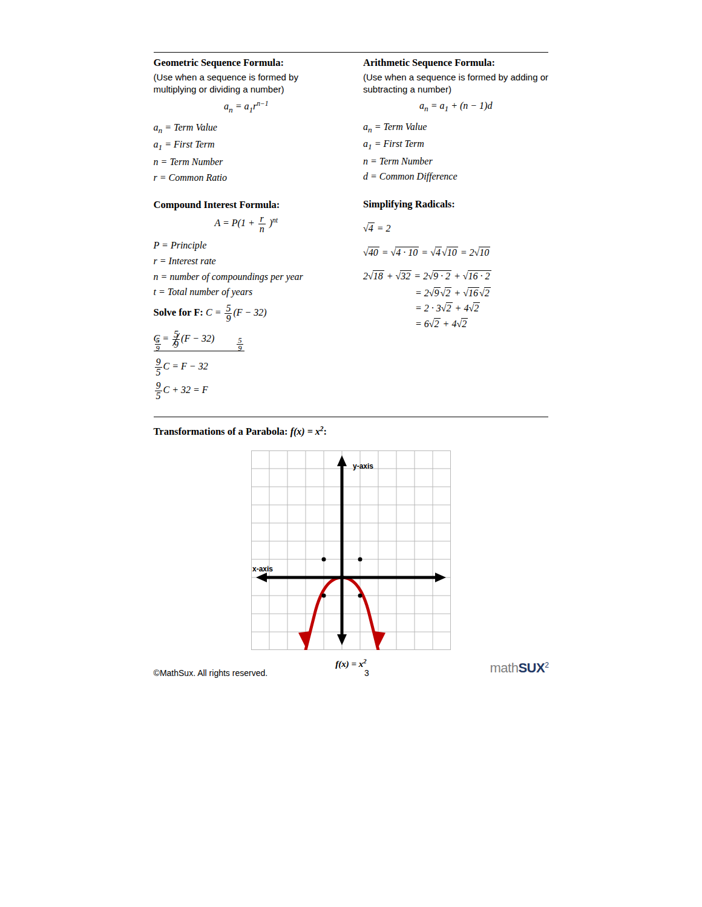Geometric Sequence Formula:
(Use when a sequence is formed by multiplying or dividing a number)
an = a1rn−1
an = Term Value
a1 = First Term
n = Term Number
r = Common Ratio
Compound Interest Formula:
A = P(1 + rn )nt
P = Principle
r = Interest rate
n = number of compoundings per year
t = Total number of years
Solve for F: C = 59(F − 32)
C = 59(F − 32)
59 59
95 C = F − 32
95 C + 32 = F
Arithmetic Sequence Formula:
(Use when a sequence is formed by adding or subtracting a number)
an = a1 + (n − 1)d
an = Term Value
a1 = First Term
n = Term Number
d = Common Difference
Simplifying Radicals:
√4 = 2
√40 = √4 · 10 = √4√10 = 2√10
2√18 + √32 = 2√9 · 2 + √16 · 2
= 2√9√2 + √16√2
= 2 · 3√2 + 4√2
= 6√2 + 4√2
Transformations of a Parabola: f(x) = x2:
y-axis x-axis
f(x) = x2
©MathSux. All rights reserved.
3
math SUX2